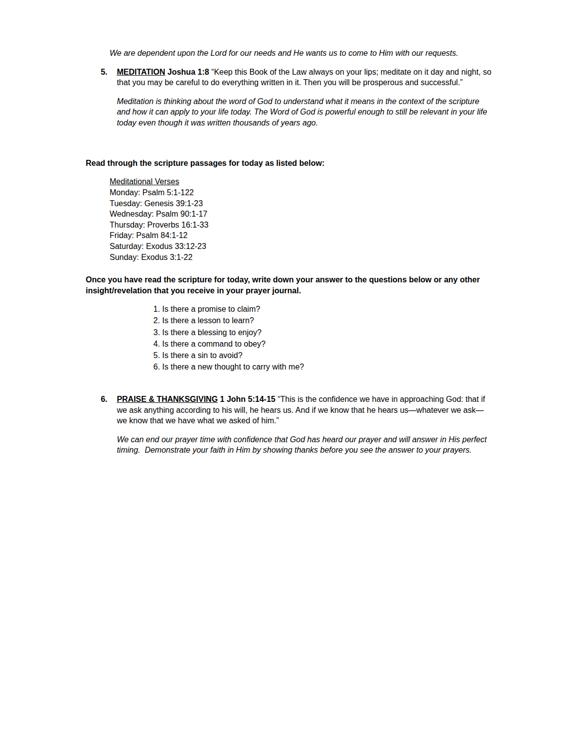We are dependent upon the Lord for our needs and He wants us to come to Him with our requests.
MEDITATION Joshua 1:8 “Keep this Book of the Law always on your lips; meditate on it day and night, so that you may be careful to do everything written in it. Then you will be prosperous and successful.”
Meditation is thinking about the word of God to understand what it means in the context of the scripture and how it can apply to your life today. The Word of God is powerful enough to still be relevant in your life today even though it was written thousands of years ago.
Read through the scripture passages for today as listed below:
Meditational Verses
Monday: Psalm 5:1-122
Tuesday: Genesis 39:1-23
Wednesday: Psalm 90:1-17
Thursday: Proverbs 16:1-33
Friday: Psalm 84:1-12
Saturday: Exodus 33:12-23
Sunday: Exodus 3:1-22
Once you have read the scripture for today, write down your answer to the questions below or any other insight/revelation that you receive in your prayer journal.
Is there a promise to claim?
Is there a lesson to learn?
Is there a blessing to enjoy?
Is there a command to obey?
Is there a sin to avoid?
Is there a new thought to carry with me?
PRAISE & THANKSGIVING 1 John 5:14-15 “This is the confidence we have in approaching God: that if we ask anything according to his will, he hears us. And if we know that he hears us—whatever we ask—we know that we have what we asked of him.”
We can end our prayer time with confidence that God has heard our prayer and will answer in His perfect timing. Demonstrate your faith in Him by showing thanks before you see the answer to your prayers.